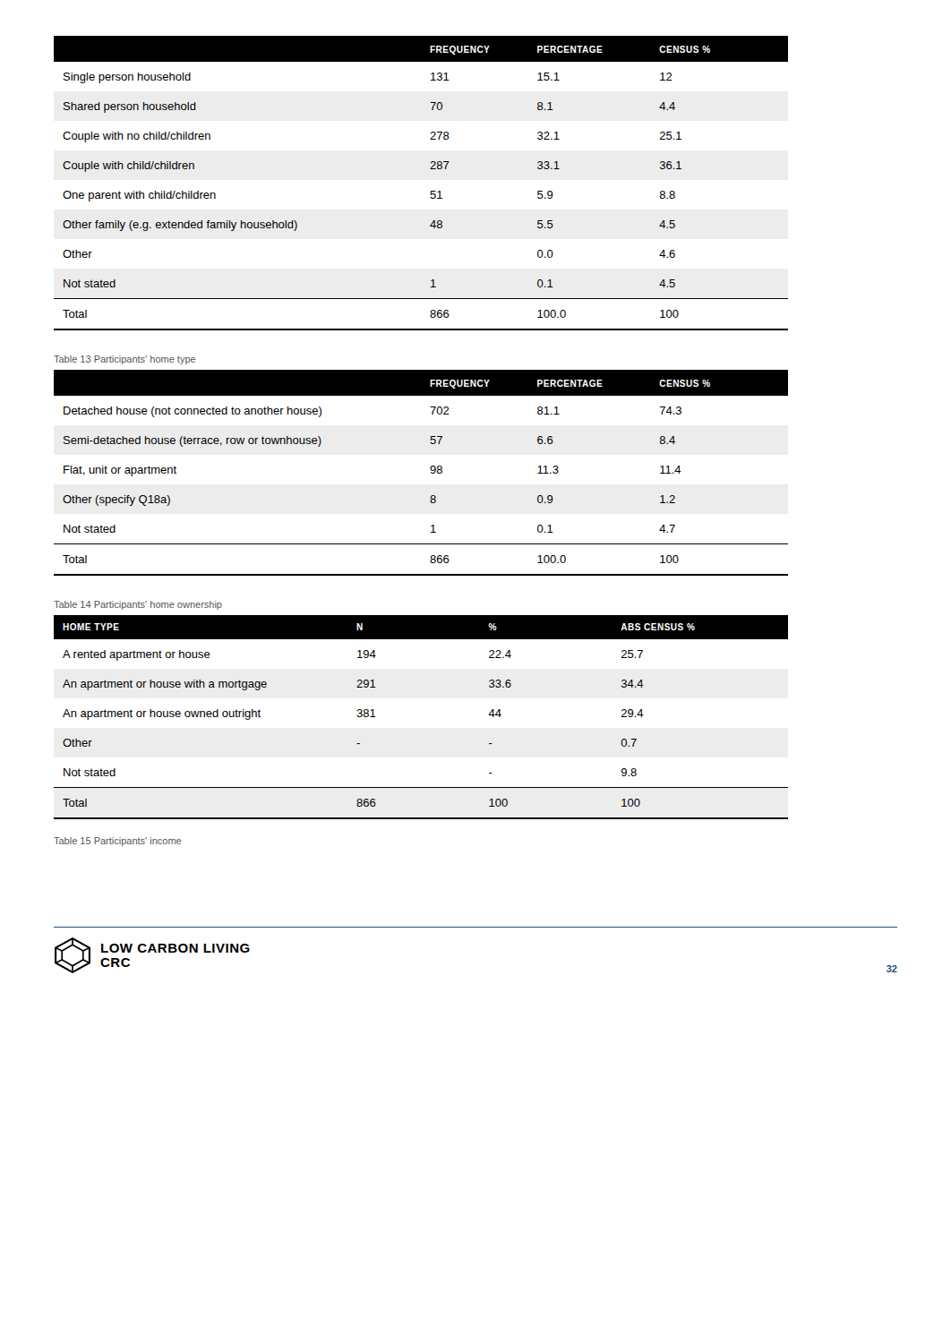| | FREQUENCY | PERCENTAGE | CENSUS % |
| --- | --- | --- | --- |
| Single person household | 131 | 15.1 | 12 |
| Shared person household | 70 | 8.1 | 4.4 |
| Couple with no child/children | 278 | 32.1 | 25.1 |
| Couple with child/children | 287 | 33.1 | 36.1 |
| One parent with child/children | 51 | 5.9 | 8.8 |
| Other family (e.g. extended family household) | 48 | 5.5 | 4.5 |
| Other | | 0.0 | 4.6 |
| Not stated | 1 | 0.1 | 4.5 |
| Total | 866 | 100.0 | 100 |
Table 13 Participants' home type
| | FREQUENCY | PERCENTAGE | CENSUS % |
| --- | --- | --- | --- |
| Detached house (not connected to another house) | 702 | 81.1 | 74.3 |
| Semi-detached house (terrace, row or townhouse) | 57 | 6.6 | 8.4 |
| Flat, unit or apartment | 98 | 11.3 | 11.4 |
| Other (specify Q18a) | 8 | 0.9 | 1.2 |
| Not stated | 1 | 0.1 | 4.7 |
| Total | 866 | 100.0 | 100 |
Table 14 Participants' home ownership
| HOME TYPE | N | % | ABS CENSUS % |
| --- | --- | --- | --- |
| A rented apartment or house | 194 | 22.4 | 25.7 |
| An apartment or house with a mortgage | 291 | 33.6 | 34.4 |
| An apartment or house owned outright | 381 | 44 | 29.4 |
| Other | - | - | 0.7 |
| Not stated | | - | 9.8 |
| Total | 866 | 100 | 100 |
Table 15 Participants' income
LOW CARBON LIVING
CRC
32